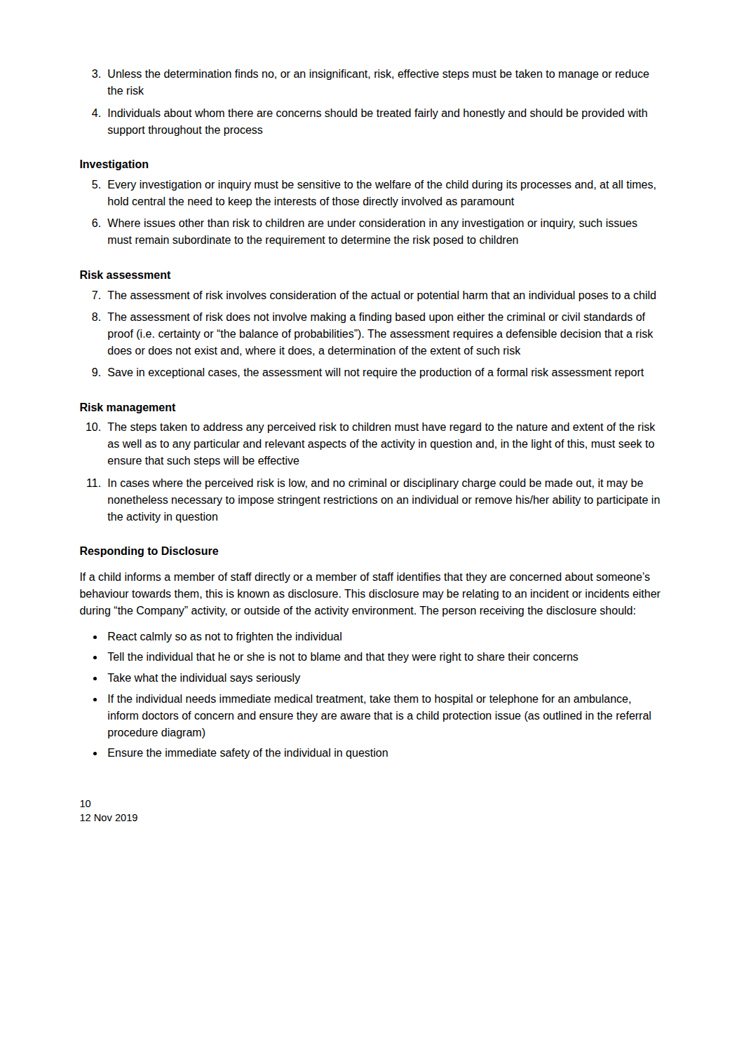Unless the determination finds no, or an insignificant, risk, effective steps must be taken to manage or reduce the risk
Individuals about whom there are concerns should be treated fairly and honestly and should be provided with support throughout the process
Investigation
Every investigation or inquiry must be sensitive to the welfare of the child during its processes and, at all times, hold central the need to keep the interests of those directly involved as paramount
Where issues other than risk to children are under consideration in any investigation or inquiry, such issues must remain subordinate to the requirement to determine the risk posed to children
Risk assessment
The assessment of risk involves consideration of the actual or potential harm that an individual poses to a child
The assessment of risk does not involve making a finding based upon either the criminal or civil standards of proof (i.e. certainty or “the balance of probabilities”). The assessment requires a defensible decision that a risk does or does not exist and, where it does, a determination of the extent of such risk
Save in exceptional cases, the assessment will not require the production of a formal risk assessment report
Risk management
The steps taken to address any perceived risk to children must have regard to the nature and extent of the risk as well as to any particular and relevant aspects of the activity in question and, in the light of this, must seek to ensure that such steps will be effective
In cases where the perceived risk is low, and no criminal or disciplinary charge could be made out, it may be nonetheless necessary to impose stringent restrictions on an individual or remove his/her ability to participate in the activity in question
Responding to Disclosure
If a child informs a member of staff directly or a member of staff identifies that they are concerned about someone’s behaviour towards them, this is known as disclosure. This disclosure may be relating to an incident or incidents either during “the Company” activity, or outside of the activity environment. The person receiving the disclosure should:
React calmly so as not to frighten the individual
Tell the individual that he or she is not to blame and that they were right to share their concerns
Take what the individual says seriously
If the individual needs immediate medical treatment, take them to hospital or telephone for an ambulance, inform doctors of concern and ensure they are aware that is a child protection issue (as outlined in the referral procedure diagram)
Ensure the immediate safety of the individual in question
10
12 Nov 2019